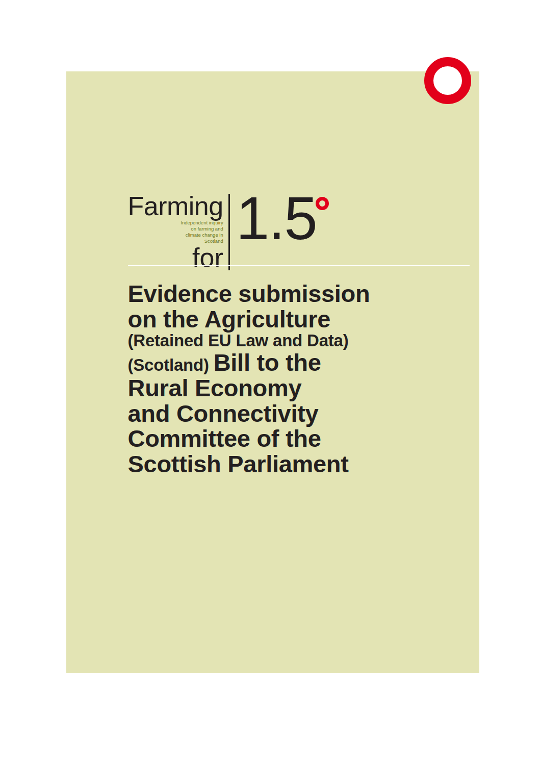Farming
Independent inquiry
on farming and
climate change in
Scotland
for
1.5
Evidence submission on the Agriculture (Retained EU Law and Data) (Scotland) Bill to the Rural Economy and Connectivity Committee of the Scottish Parliament